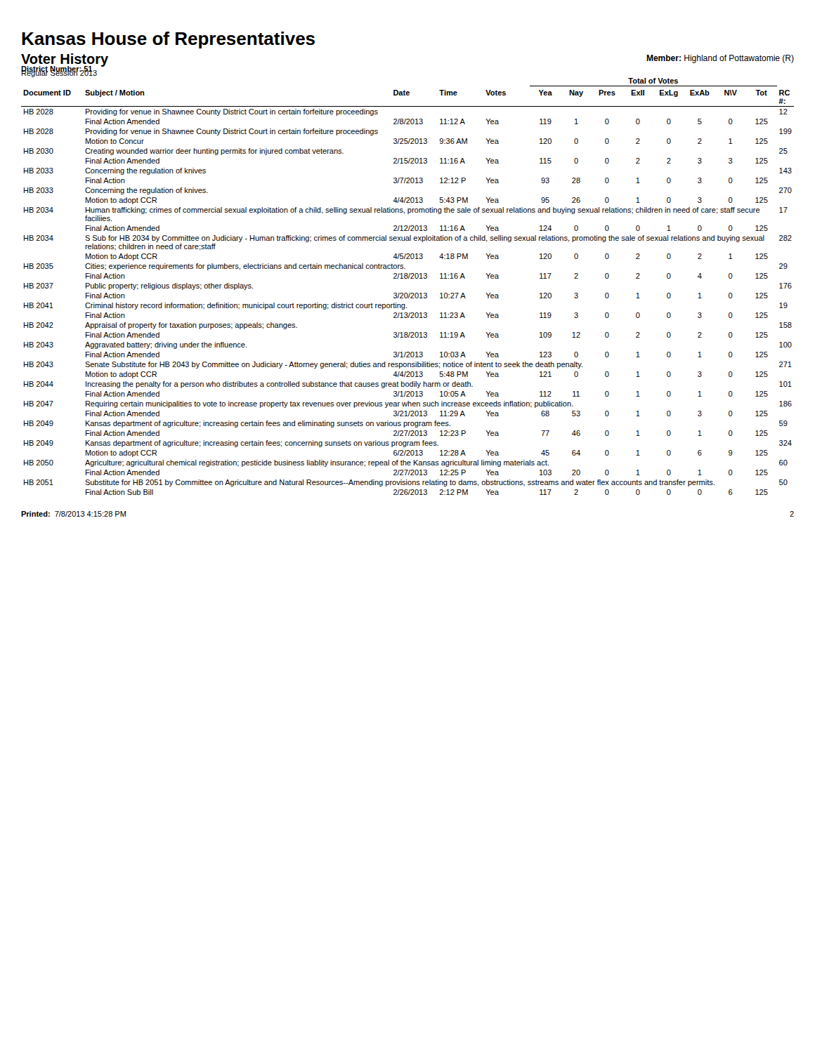Kansas House of Representatives
Voter History
Regular Session 2013
Member: Highland of Pottawatomie (R)
District Number: 51
| | Total of Votes | |
| Document ID | Subject / Motion | Date | Time | Votes | Yea | Nay | Pres | ExII | ExLg | ExAb | N\V | Tot | RC #: |
| HB 2028 | Providing for venue in Shawnee County District Court in certain forfeiture proceedings | | 12 |
| | Final Action Amended | 2/8/2013 | 11:12 A | Yea | 119 | 1 | 0 | 0 | 0 | 5 | 0 | 125 | |
| HB 2028 | Providing for venue in Shawnee County District Court in certain forfeiture proceedings | | 199 |
| | Motion to Concur | 3/25/2013 | 9:36 AM | Yea | 120 | 0 | 0 | 2 | 0 | 2 | 1 | 125 | |
| HB 2030 | Creating wounded warrior deer hunting permits for injured combat veterans. | | 25 |
| | Final Action Amended | 2/15/2013 | 11:16 A | Yea | 115 | 0 | 0 | 2 | 2 | 3 | 3 | 125 | |
| HB 2033 | Concerning the regulation of knives | | 143 |
| | Final Action | 3/7/2013 | 12:12 P | Yea | 93 | 28 | 0 | 1 | 0 | 3 | 0 | 125 | |
| HB 2033 | Concerning the regulation of knives. | | 270 |
| | Motion to adopt CCR | 4/4/2013 | 5:43 PM | Yea | 95 | 26 | 0 | 1 | 0 | 3 | 0 | 125 | |
| HB 2034 | Human trafficking; crimes of commercial sexual exploitation of a child, selling sexual relations, promoting the sale of sexual relations and buying sexual relations; children in need of care; staff secure faciliies. | 17 |
| | Final Action Amended | 2/12/2013 | 11:16 A | Yea | 124 | 0 | 0 | 0 | 1 | 0 | 0 | 125 | |
| HB 2034 | S Sub for HB 2034 by Committee on Judiciary - Human trafficking; crimes of commercial sexual exploitation of a child, selling sexual relations, promoting the sale of sexual relations and buying sexual relations; children in need of care;staff | 282 |
| | Motion to Adopt CCR | 4/5/2013 | 4:18 PM | Yea | 120 | 0 | 0 | 2 | 0 | 2 | 1 | 125 | |
| HB 2035 | Cities; experience requirements for plumbers, electricians and certain mechanical contractors. | | 29 |
| | Final Action | 2/18/2013 | 11:16 A | Yea | 117 | 2 | 0 | 2 | 0 | 4 | 0 | 125 | |
| HB 2037 | Public property; religious displays; other displays. | | 176 |
| | Final Action | 3/20/2013 | 10:27 A | Yea | 120 | 3 | 0 | 1 | 0 | 1 | 0 | 125 | |
| HB 2041 | Criminal history record information; definition; municipal court reporting; district court reporting. | | 19 |
| | Final Action | 2/13/2013 | 11:23 A | Yea | 119 | 3 | 0 | 0 | 0 | 3 | 0 | 125 | |
| HB 2042 | Appraisal of property for taxation purposes; appeals; changes. | | 158 |
| | Final Action Amended | 3/18/2013 | 11:19 A | Yea | 109 | 12 | 0 | 2 | 0 | 2 | 0 | 125 | |
| HB 2043 | Aggravated battery; driving under the influence. | | 100 |
| | Final Action Amended | 3/1/2013 | 10:03 A | Yea | 123 | 0 | 0 | 1 | 0 | 1 | 0 | 125 | |
| HB 2043 | Senate Substitute for HB 2043 by Committee on Judiciary - Attorney general; duties and responsibilities; notice of intent to seek the death penalty. | 271 |
| | Motion to adopt CCR | 4/4/2013 | 5:48 PM | Yea | 121 | 0 | 0 | 1 | 0 | 3 | 0 | 125 | |
| HB 2044 | Increasing the penalty for a person who distributes a controlled substance that causes great bodily harm or death. | | 101 |
| | Final Action Amended | 3/1/2013 | 10:05 A | Yea | 112 | 11 | 0 | 1 | 0 | 1 | 0 | 125 | |
| HB 2047 | Requiring certain municipalities to vote to increase property tax revenues over previous year when such increase exceeds inflation; publication. | 186 |
| | Final Action Amended | 3/21/2013 | 11:29 A | Yea | 68 | 53 | 0 | 1 | 0 | 3 | 0 | 125 | |
| HB 2049 | Kansas department of agriculture; increasing certain fees and eliminating sunsets on various program fees. | | 59 |
| | Final Action Amended | 2/27/2013 | 12:23 P | Yea | 77 | 46 | 0 | 1 | 0 | 1 | 0 | 125 | |
| HB 2049 | Kansas department of agriculture; increasing certain fees; concerning sunsets on various program fees. | | 324 |
| | Motion to adopt CCR | 6/2/2013 | 12:28 A | Yea | 45 | 64 | 0 | 1 | 0 | 6 | 9 | 125 | |
| HB 2050 | Agriculture; agricultural chemical registration; pesticide business liablity insurance; repeal of the Kansas agricultural liming materials act. | 60 |
| | Final Action Amended | 2/27/2013 | 12:25 P | Yea | 103 | 20 | 0 | 1 | 0 | 1 | 0 | 125 | |
| HB 2051 | Substitute for HB 2051 by Committee on Agriculture and Natural Resources--Amending provisions relating to dams, obstructions, sstreams and water flex accounts and transfer permits. | 50 |
| | Final Action Sub Bill | 2/26/2013 | 2:12 PM | Yea | 117 | 2 | 0 | 0 | 0 | 0 | 6 | 125 | |
Printed: 7/8/2013 4:15:28 PM
2